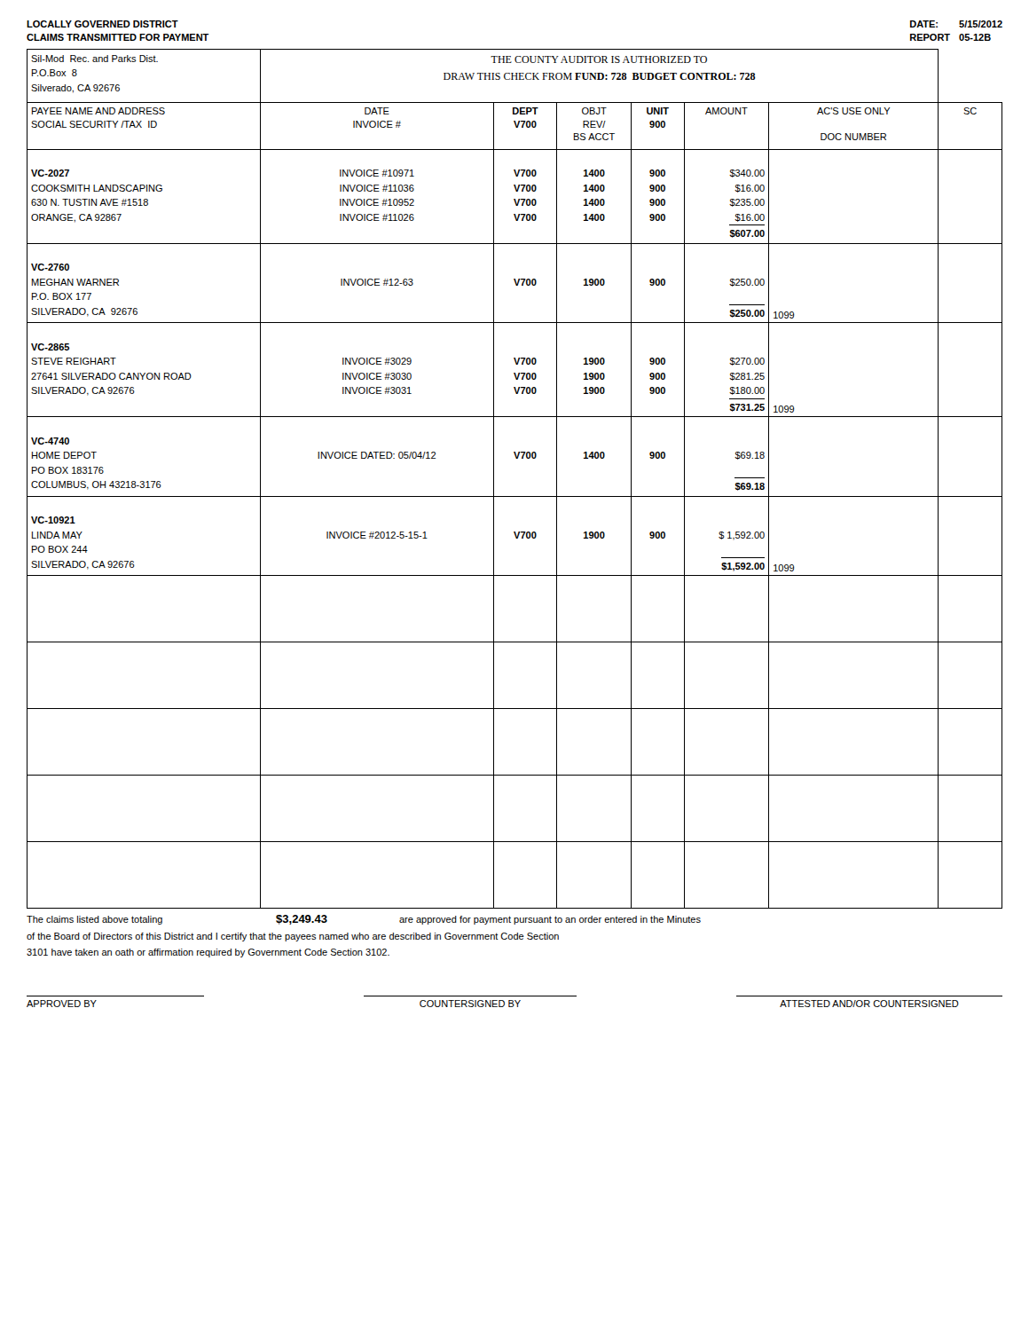LOCALLY GOVERNED DISTRICT
CLAIMS TRANSMITTED FOR PAYMENT
| DATE: | 5/15/2012 |
| REPORT | 05-12B |
| Sil-Mod Rec. and Parks Dist. P.O.Box 8 Silverado, CA 92676 | THE COUNTY AUDITOR IS AUTHORIZED TO DRAW THIS CHECK FROM FUND: 728 BUDGET CONTROL: 728 | |
| PAYEE NAME AND ADDRESS SOCIAL SECURITY /TAX ID | DATE INVOICE # | DEPT V700 | OBJT REV/ BS ACCT | UNIT 900 | AMOUNT | AC'S USE ONLY DOC NUMBER | SC |
| VC-2027 COOKSMITH LANDSCAPING 630 N. TUSTIN AVE #1518 ORANGE, CA 92867 | INVOICE #10971 INVOICE #11036 INVOICE #10952 INVOICE #11026 | V700 V700 V700 V700 | 1400 1400 1400 1400 | 900 900 900 900 | $340.00 $16.00 $235.00 $16.00 $607.00 | | |
| VC-2760 MEGHAN WARNER P.O. BOX 177 SILVERADO, CA 92676 | INVOICE #12-63 | V700 | 1900 | 900 | $250.00 $250.00 | 1099 | |
| VC-2865 STEVE REIGHART 27641 SILVERADO CANYON ROAD SILVERADO, CA 92676 | INVOICE #3029 INVOICE #3030 INVOICE #3031 | V700 V700 V700 | 1900 1900 1900 | 900 900 900 | $270.00 $281.25 $180.00 $731.25 | 1099 | |
| VC-4740 HOME DEPOT PO BOX 183176 COLUMBUS, OH 43218-3176 | INVOICE DATED: 05/04/12 | V700 | 1400 | 900 | $69.18 $69.18 | | |
| VC-10921 LINDA MAY PO BOX 244 SILVERADO, CA 92676 | INVOICE #2012-5-15-1 | V700 | 1900 | 900 | $ 1,592.00 $1,592.00 | 1099 | |
The claims listed above totaling $3,249.43 are approved for payment pursuant to an order entered in the Minutes
of the Board of Directors of this District and I certify that the payees named who are described in Government Code Section
3101 have taken an oath or affirmation required by Government Code Section 3102.
APPROVED BY
COUNTERSIGNED BY
ATTESTED AND/OR COUNTERSIGNED